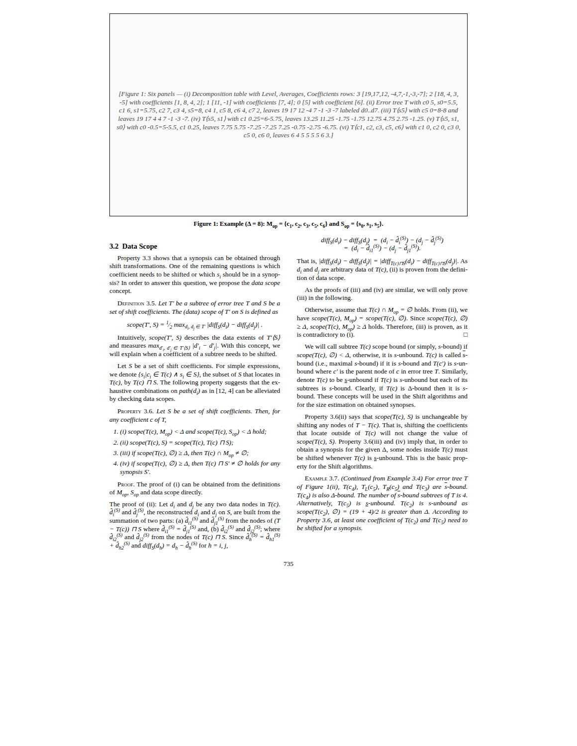[Figure 1: Six panels — (i) Decomposition table with Level, Averages, Coefficients rows: 3 [19,17,12, -4,7,-1,-3,-7]; 2 [18, 4, 3, -5] with coefficients [1, 8, 4, 2]; 1 [11, -1] with coefficients [7, 4]; 0 [5] with coefficient [6]. (ii) Error tree T with c0 5, s0=5.5, c1 6, s1=5.75, c2 7, c3 4, s5=8, c4 1, c5 8, c6 4, c7 2, leaves 19 17 12 -4 7 -1 -3 -7 labeled d0..d7. (iii) T⟨s5⟩ with c5 0=8-8 and leaves 19 17 4 4 7 -1 -3 -7. (iv) T⟨s5, s1⟩ with c1 0.25=6-5.75, leaves 13.25 11.25 -1.75 -1.75 12.75 4.75 2.75 -1.25. (v) T⟨s5, s1, s0⟩ with c0 -0.5=5-5.5, c1 0.25, leaves 7.75 5.75 -7.25 -7.25 7.25 -0.75 -2.75 -6.75. (vi) T⟨c1, c2, c3, c5, c6⟩ with c1 0, c2 0, c3 0, c5 0, c6 0, leaves 6 4 5 5 5 5 6 3.]
Figure 1: Example (Δ = 8): Mop = {c1, c2, c3, c5, c6} and Sop = {s0, s1, s5}.
3.2 Data Scope
Property 3.3 shows that a synopsis can be obtained through shift transformations. One of the remaining questions is which coefficient needs to be shifted or which si should be in a synopsis? In order to answer this question, we propose the data scope concept.
Definition 3.5. Let T′ be a subtree of error tree T and S be a set of shift coefficients. The (data) scope of T′ on S is defined as
scope(T′, S) = 1⁄2 maxdi, dj ∈ T′ |diffS(di) − diffS(dj)| .
Intuitively, scope(T′, S) describes the data extents of T′⟨S⟩ and measures maxd′i, d′j ∈ T′⟨S⟩ |d′i − d′j|. With this concept, we will explain when a coefficient of a subtree needs to be shifted.
Let S be a set of shift coefficients. For simple expressions, we denote {si|ci ∈ T(c) ∧ si ∈ S}, the subset of S that locates in T(c), by T(c) ⊓ S. The following property suggests that the exhaustive combinations on path(di) as in [12, 4] can be alleviated by checking data scopes.
Property 3.6. Let S be a set of shift coefficients. Then, for any coefficient c of T,
(i) scope(T(c), Mop) < Δ and scope(T(c), Sop) < Δ hold;
(ii) scope(T(c), S) = scope(T(c), T(c) ⊓ S);
(iii) if scope(T(c), ∅) ≥ Δ, then T(c) ∩ Mop ≠ ∅;
(iv) if scope(T(c), ∅) ≥ Δ, then T(c) ⊓ S′ ≠ ∅ holds for any synopsis S′.
Proof. The proof of (i) can be obtained from the definitions of Mop, Sop and data scope directly.
The proof of (ii): Let di and dj be any two data nodes in T(c). d̂i(S) and d̂j(S), the reconstructed di and dj on S, are built from the summation of two parts: (a) d̂i1(S) and d̂j1(S) from the nodes of (T − T(c)) ⊓ S where d̂i1(S) = d̂j1(S) and, (b) d̂i2(S) and d̂j2(S); where d̂i2(S) and d̂j2(S) from the nodes of T(c) ⊓ S. Since d̂h(S) = d̂h1(S) + d̂h2(S) and diffS(dh) = dh − d̂h(S) for h = i, j,
diffS(di) − diffS(dj) = (di − d̂i(S)) − (dj − d̂j(S))
= (di − d̂i1(S)) − (dj − d̂j1(S)).
That is, |diffS(di) − diffS(dj)| = |diffT(c)⊓S(di) − diffT(c)⊓S(dj)|. As di and dj are arbitrary data of T(c), (ii) is proven from the definition of data scope.
As the proofs of (iii) and (iv) are similar, we will only prove (iii) in the following.
Otherwise, assume that T(c) ∩ Mop = ∅ holds. From (ii), we have scope(T(c), Mop) = scope(T(c), ∅). Since scope(T(c), ∅) ≥ Δ, scope(T(c), Mop) ≥ Δ holds. Therefore, (iii) is proven, as it is contradictory to (i). □
We will call subtree T(c) scope bound (or simply, s-bound) if scope(T(c), ∅) < Δ, otherwise, it is s-unbound. T(c) is called s-bound (i.e., maximal s-bound) if it is s-bound and T(c′) is s-unbound where c′ is the parent node of c in error tree T. Similarly, denote T(c) to be s-unbound if T(c) is s-unbound but each of its subtrees is s-bound. Clearly, if T(c) is Δ-bound then it is s-bound. These concepts will be used in the Shift algorithms and for the size estimation on obtained synopses.
Property 3.6(ii) says that scope(T(c), S) is unchangeable by shifting any nodes of T − T(c). That is, shifting the coefficients that locate outside of T(c) will not change the value of scope(T(c), S). Property 3.6(iii) and (iv) imply that, in order to obtain a synopsis for the given Δ, some nodes inside T(c) must be shifted whenever T(c) is s-unbound. This is the basic property for the Shift algorithms.
Example 3.7. (Continued from Example 3.4) For error tree T of Figure 1(ii), T(c4), TL(c5), TR(c5) and T(c3) are s-bound. T(c4) is also Δ-bound. The number of s-bound subtrees of T is 4. Alternatively, T(c5) is s-unbound. T(c2) is s-unbound as scope(T(c2), ∅) = (19 + 4)/2 is greater than Δ. According to Property 3.6, at least one coefficient of T(c2) and T(c5) need to be shifted for a synopsis.
735